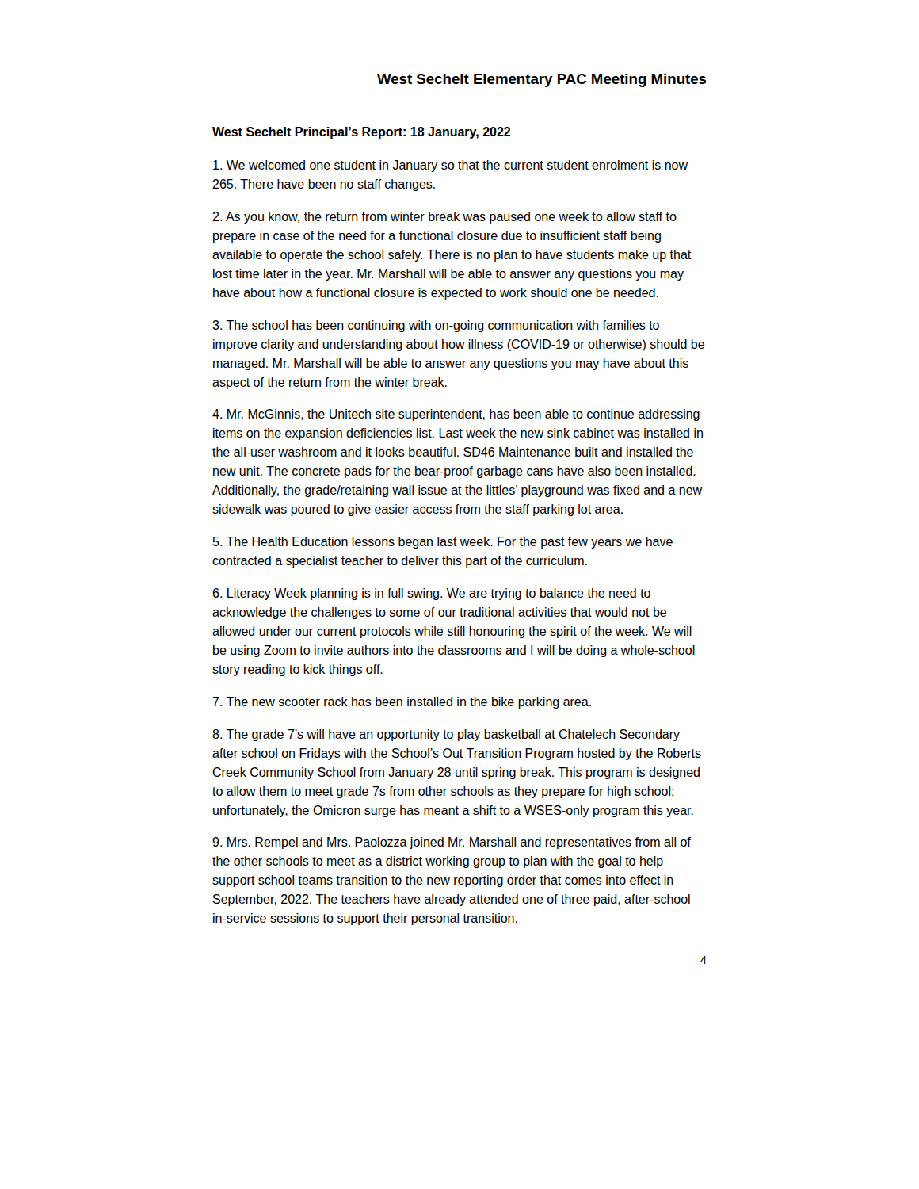West Sechelt Elementary PAC Meeting Minutes
West Sechelt Principal’s Report: 18 January, 2022
1. We welcomed one student in January so that the current student enrolment is now 265. There have been no staff changes.
2. As you know, the return from winter break was paused one week to allow staff to prepare in case of the need for a functional closure due to insufficient staff being available to operate the school safely. There is no plan to have students make up that lost time later in the year. Mr. Marshall will be able to answer any questions you may have about how a functional closure is expected to work should one be needed.
3. The school has been continuing with on-going communication with families to improve clarity and understanding about how illness (COVID-19 or otherwise) should be managed. Mr. Marshall will be able to answer any questions you may have about this aspect of the return from the winter break.
4. Mr. McGinnis, the Unitech site superintendent, has been able to continue addressing items on the expansion deficiencies list. Last week the new sink cabinet was installed in the all-user washroom and it looks beautiful. SD46 Maintenance built and installed the new unit. The concrete pads for the bear-proof garbage cans have also been installed. Additionally, the grade/retaining wall issue at the littles’ playground was fixed and a new sidewalk was poured to give easier access from the staff parking lot area.
5. The Health Education lessons began last week. For the past few years we have contracted a specialist teacher to deliver this part of the curriculum.
6. Literacy Week planning is in full swing. We are trying to balance the need to acknowledge the challenges to some of our traditional activities that would not be allowed under our current protocols while still honouring the spirit of the week. We will be using Zoom to invite authors into the classrooms and I will be doing a whole-school story reading to kick things off.
7. The new scooter rack has been installed in the bike parking area.
8. The grade 7’s will have an opportunity to play basketball at Chatelech Secondary after school on Fridays with the School’s Out Transition Program hosted by the Roberts Creek Community School from January 28 until spring break. This program is designed to allow them to meet grade 7s from other schools as they prepare for high school; unfortunately, the Omicron surge has meant a shift to a WSES-only program this year.
9. Mrs. Rempel and Mrs. Paolozza joined Mr. Marshall and representatives from all of the other schools to meet as a district working group to plan with the goal to help support school teams transition to the new reporting order that comes into effect in September, 2022. The teachers have already attended one of three paid, after-school in-service sessions to support their personal transition.
4